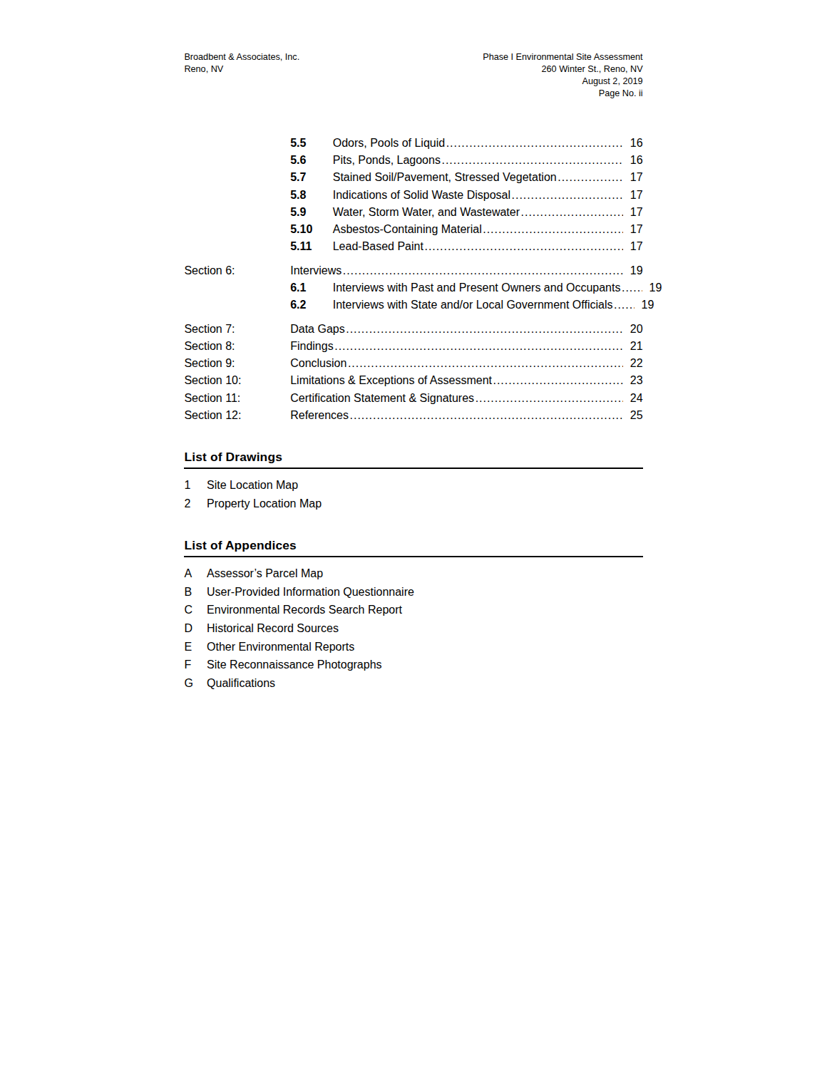Broadbent & Associates, Inc.
Reno, NV
Phase I Environmental Site Assessment
260 Winter St., Reno, NV
August 2, 2019
Page No. ii
5.5 Odors, Pools of Liquid 16
5.6 Pits, Ponds, Lagoons 16
5.7 Stained Soil/Pavement, Stressed Vegetation 17
5.8 Indications of Solid Waste Disposal 17
5.9 Water, Storm Water, and Wastewater 17
5.10 Asbestos-Containing Material 17
5.11 Lead-Based Paint 17
Section 6: Interviews 19
6.1 Interviews with Past and Present Owners and Occupants 19
6.2 Interviews with State and/or Local Government Officials 19
Section 7: Data Gaps 20
Section 8: Findings 21
Section 9: Conclusion 22
Section 10: Limitations & Exceptions of Assessment 23
Section 11: Certification Statement & Signatures 24
Section 12: References 25
List of Drawings
1 Site Location Map
2 Property Location Map
List of Appendices
AAssessor’s Parcel Map
BUser-Provided Information Questionnaire
CEnvironmental Records Search Report
DHistorical Record Sources
EOther Environmental Reports
FSite Reconnaissance Photographs
GQualifications